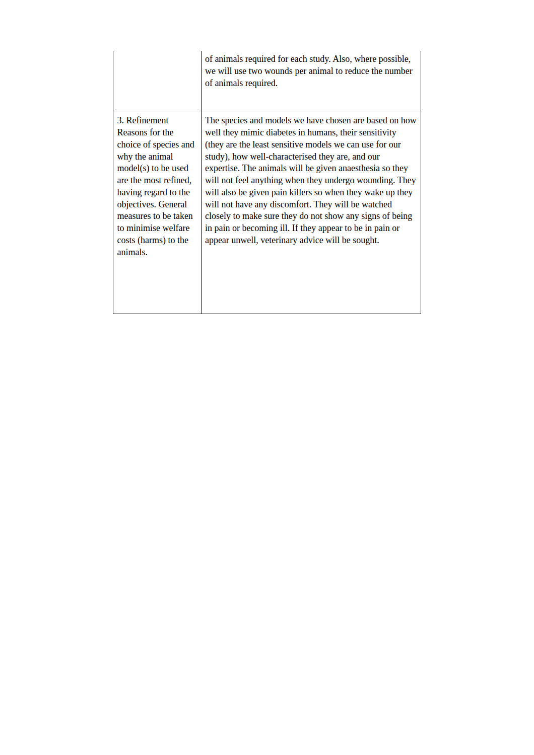| | of animals required for each study. Also, where possible, we will use two wounds per animal to reduce the number of animals required. |
| 3. Refinement Reasons for the choice of species and why the animal model(s) to be used are the most refined, having regard to the objectives. General measures to be taken to minimise welfare costs (harms) to the animals. | The species and models we have chosen are based on how well they mimic diabetes in humans, their sensitivity (they are the least sensitive models we can use for our study), how well-characterised they are, and our expertise. The animals will be given anaesthesia so they will not feel anything when they undergo wounding. They will also be given pain killers so when they wake up they will not have any discomfort. They will be watched closely to make sure they do not show any signs of being in pain or becoming ill. If they appear to be in pain or appear unwell, veterinary advice will be sought. |